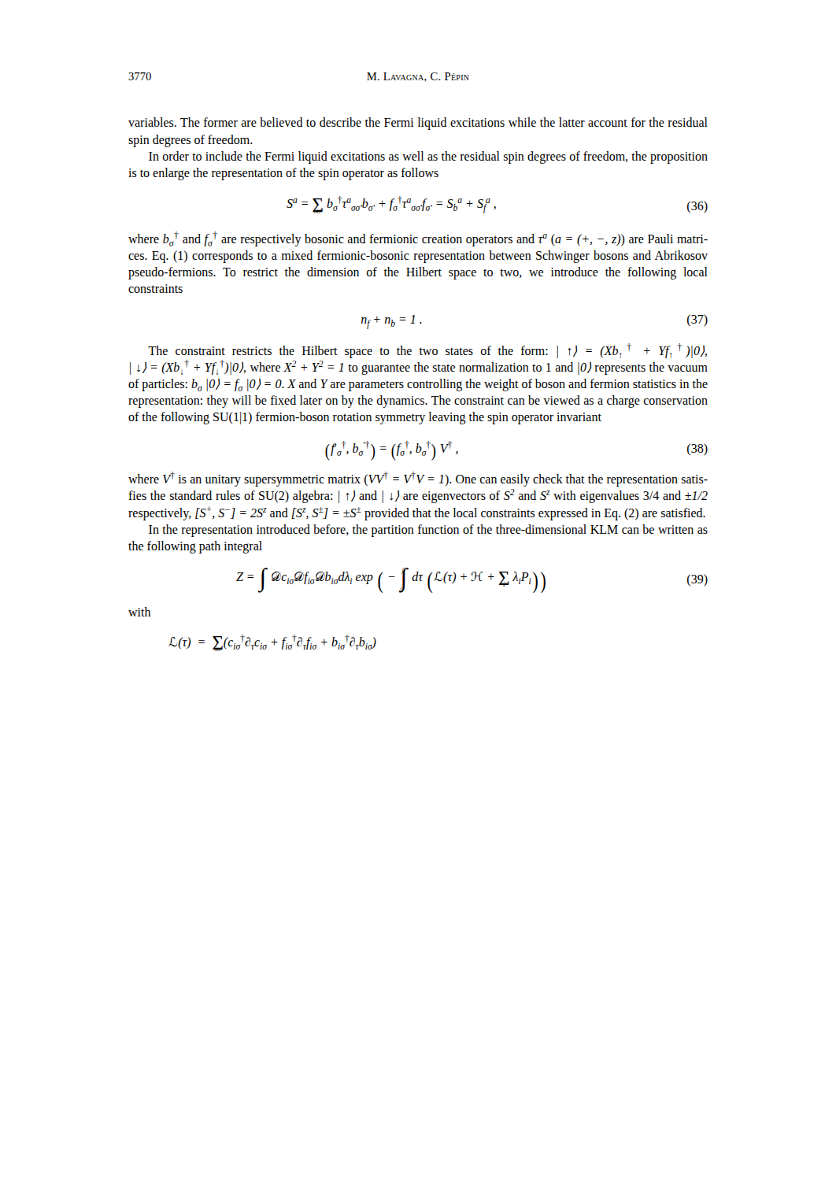3770 M. Lavagna, C. Pépin 3770
variables. The former are believed to describe the Fermi liquid excitations while the latter account for the residual spin degrees of freedom.
In order to include the Fermi liquid excitations as well as the residual spin degrees of freedom, the proposition is to enlarge the representation of the spin operator as follows
Sa = Σσσ′ bσ†τaσσ′bσ′ + fσ†τaσσ′fσ′ = Sba + Sfa ,
(36)
where bσ† and fσ† are respectively bosonic and fermionic creation operators and τa (a = (+, −, z)) are Pauli matrices. Eq. (1) corresponds to a mixed fermionic-bosonic representation between Schwinger bosons and Abrikosov pseudo-fermions. To restrict the dimension of the Hilbert space to two, we introduce the following local constraints
nf + nb = 1 .
(37)
The constraint restricts the Hilbert space to the two states of the form: | ↑⟩ = (Xb↑† + Yf↑†)|0⟩, | ↓⟩ = (Xb↓† + Yf↓†)|0⟩, where X2 + Y2 = 1 to guarantee the state normalization to 1 and |0⟩ represents the vacuum of particles: bσ |0⟩ = fσ |0⟩ = 0. X and Y are parameters controlling the weight of boson and fermion statistics in the representation: they will be fixed later on by the dynamics. The constraint can be viewed as a charge conservation of the following SU(1|1) fermion-boson rotation symmetry leaving the spin operator invariant
(f′σ†, bσ′†) = (fσ†, bσ†) V† ,
(38)
where V† is an unitary supersymmetric matrix (VV† = V†V = 1). One can easily check that the representation satisfies the standard rules of SU(2) algebra: | ↑⟩ and | ↓⟩ are eigenvectors of S2 and Sz with eigenvalues 3/4 and ±1/2 respectively, [S+, S−] = 2Sz and [Sz, S±] = ±S± provided that the local constraints expressed in Eq. (2) are satisfied.
In the representation introduced before, the partition function of the three-dimensional KLM can be written as the following path integral
Z = ∫ 𝒟ciσ𝒟fiσ𝒟biσdλi exp ( − β∫0 dτ (ℒ(τ) + ℋ + Σi λiPi))
(39)
with
ℒ(τ) = Σiσ(ciσ†∂τciσ + fiσ†∂τfiσ + biσ†∂τbiσ)